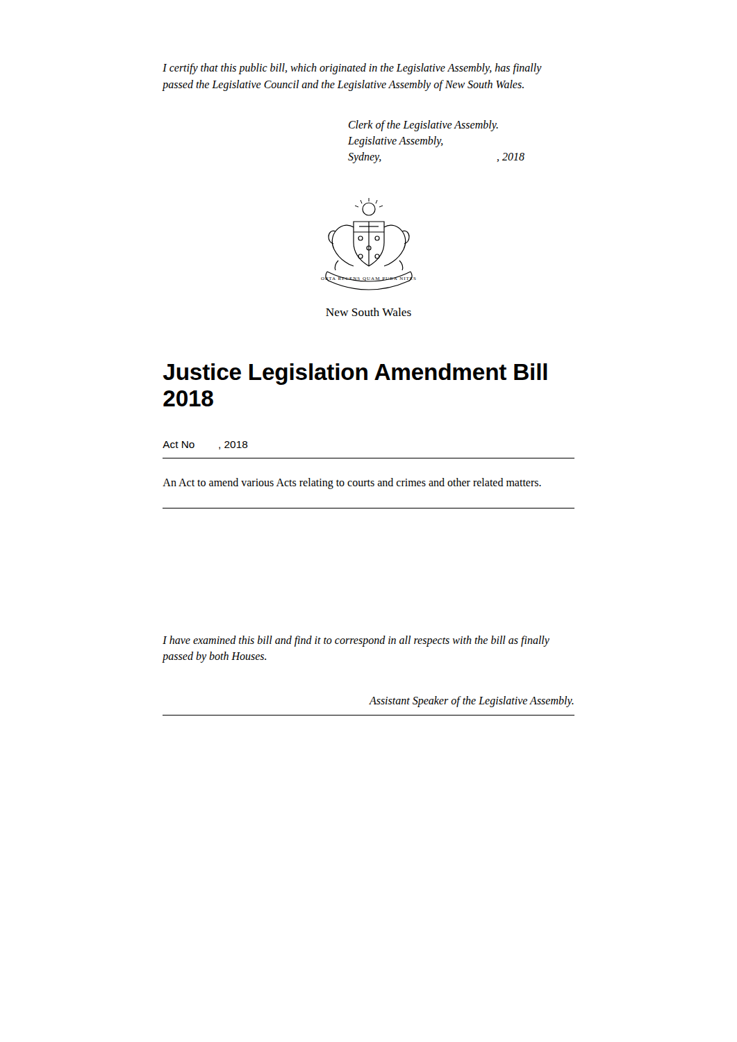I certify that this public bill, which originated in the Legislative Assembly, has finally passed the Legislative Council and the Legislative Assembly of New South Wales.
Clerk of the Legislative Assembly. Legislative Assembly, Sydney,, 2018
ORTA RECENS QUAM PURA NITES
New South Wales
Justice Legislation Amendment Bill 2018
Act No , 2018
An Act to amend various Acts relating to courts and crimes and other related matters.
I have examined this bill and find it to correspond in all respects with the bill as finally passed by both Houses.
Assistant Speaker of the Legislative Assembly.